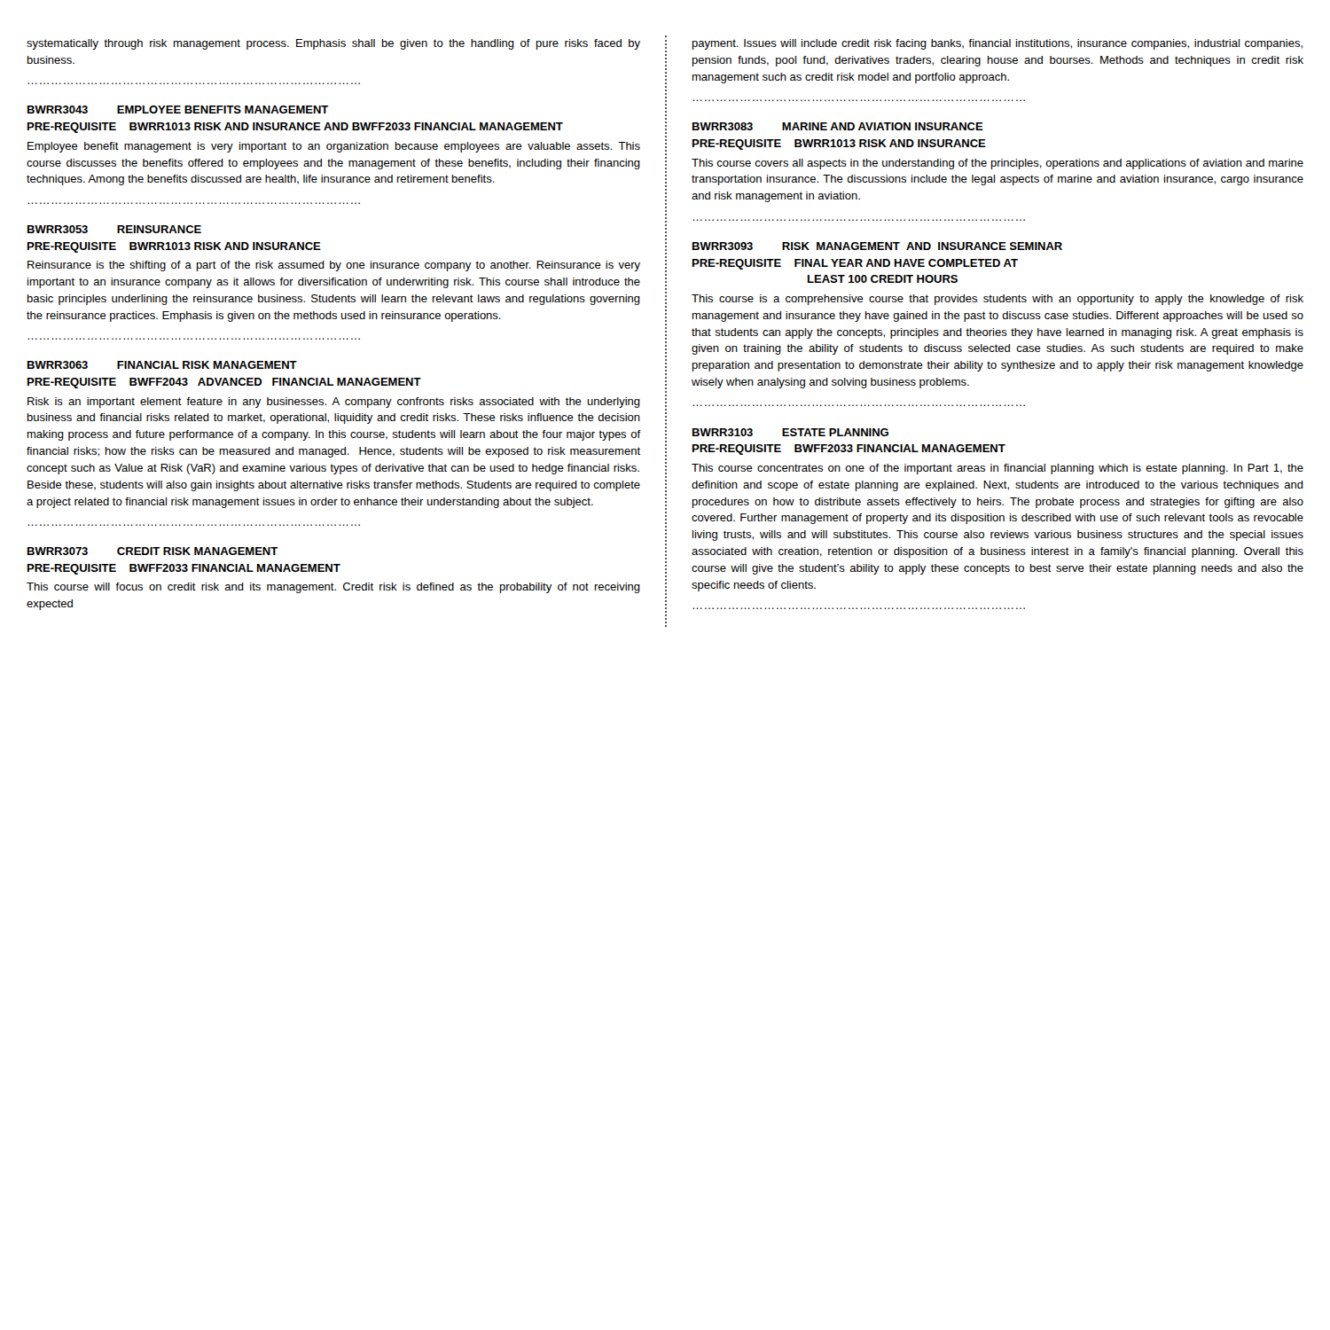systematically through risk management process. Emphasis shall be given to the handling of pure risks faced by business.
…………………………………………………………………………
BWRR3043 EMPLOYEE BENEFITS MANAGEMENT
PRE-REQUISITE BWRR1013 RISK AND INSURANCE AND BWFF2033 FINANCIAL MANAGEMENT
Employee benefit management is very important to an organization because employees are valuable assets. This course discusses the benefits offered to employees and the management of these benefits, including their financing techniques. Among the benefits discussed are health, life insurance and retirement benefits.
…………………………………………………………………………
BWRR3053 REINSURANCE
PRE-REQUISITE BWRR1013 RISK AND INSURANCE
Reinsurance is the shifting of a part of the risk assumed by one insurance company to another. Reinsurance is very important to an insurance company as it allows for diversification of underwriting risk. This course shall introduce the basic principles underlining the reinsurance business. Students will learn the relevant laws and regulations governing the reinsurance practices. Emphasis is given on the methods used in reinsurance operations.
…………………………………………………………………………
BWRR3063 FINANCIAL RISK MANAGEMENT
PRE-REQUISITE BWFF2043 ADVANCED FINANCIAL MANAGEMENT
Risk is an important element feature in any businesses. A company confronts risks associated with the underlying business and financial risks related to market, operational, liquidity and credit risks. These risks influence the decision making process and future performance of a company. In this course, students will learn about the four major types of financial risks; how the risks can be measured and managed. Hence, students will be exposed to risk measurement concept such as Value at Risk (VaR) and examine various types of derivative that can be used to hedge financial risks. Beside these, students will also gain insights about alternative risks transfer methods. Students are required to complete a project related to financial risk management issues in order to enhance their understanding about the subject.
…………………………………………………………………………
BWRR3073 CREDIT RISK MANAGEMENT
PRE-REQUISITE BWFF2033 FINANCIAL MANAGEMENT
This course will focus on credit risk and its management. Credit risk is defined as the probability of not receiving expected
payment. Issues will include credit risk facing banks, financial institutions, insurance companies, industrial companies, pension funds, pool fund, derivatives traders, clearing house and bourses. Methods and techniques in credit risk management such as credit risk model and portfolio approach.
…………………………………………………………………………
BWRR3083 MARINE AND AVIATION INSURANCE
PRE-REQUISITE BWRR1013 RISK AND INSURANCE
This course covers all aspects in the understanding of the principles, operations and applications of aviation and marine transportation insurance. The discussions include the legal aspects of marine and aviation insurance, cargo insurance and risk management in aviation.
…………………………………………………………………………
BWRR3093 RISK MANAGEMENT AND INSURANCE SEMINAR
PRE-REQUISITE FINAL YEAR AND HAVE COMPLETED AT
LEAST 100 CREDIT HOURS
This course is a comprehensive course that provides students with an opportunity to apply the knowledge of risk management and insurance they have gained in the past to discuss case studies. Different approaches will be used so that students can apply the concepts, principles and theories they have learned in managing risk. A great emphasis is given on training the ability of students to discuss selected case studies. As such students are required to make preparation and presentation to demonstrate their ability to synthesize and to apply their risk management knowledge wisely when analysing and solving business problems.
…………………………………………………………………………
BWRR3103 ESTATE PLANNING
PRE-REQUISITE BWFF2033 FINANCIAL MANAGEMENT
This course concentrates on one of the important areas in financial planning which is estate planning. In Part 1, the definition and scope of estate planning are explained. Next, students are introduced to the various techniques and procedures on how to distribute assets effectively to heirs. The probate process and strategies for gifting are also covered. Further management of property and its disposition is described with use of such relevant tools as revocable living trusts, wills and will substitutes. This course also reviews various business structures and the special issues associated with creation, retention or disposition of a business interest in a family's financial planning. Overall this course will give the student’s ability to apply these concepts to best serve their estate planning needs and also the specific needs of clients.
…………………………………………………………………………